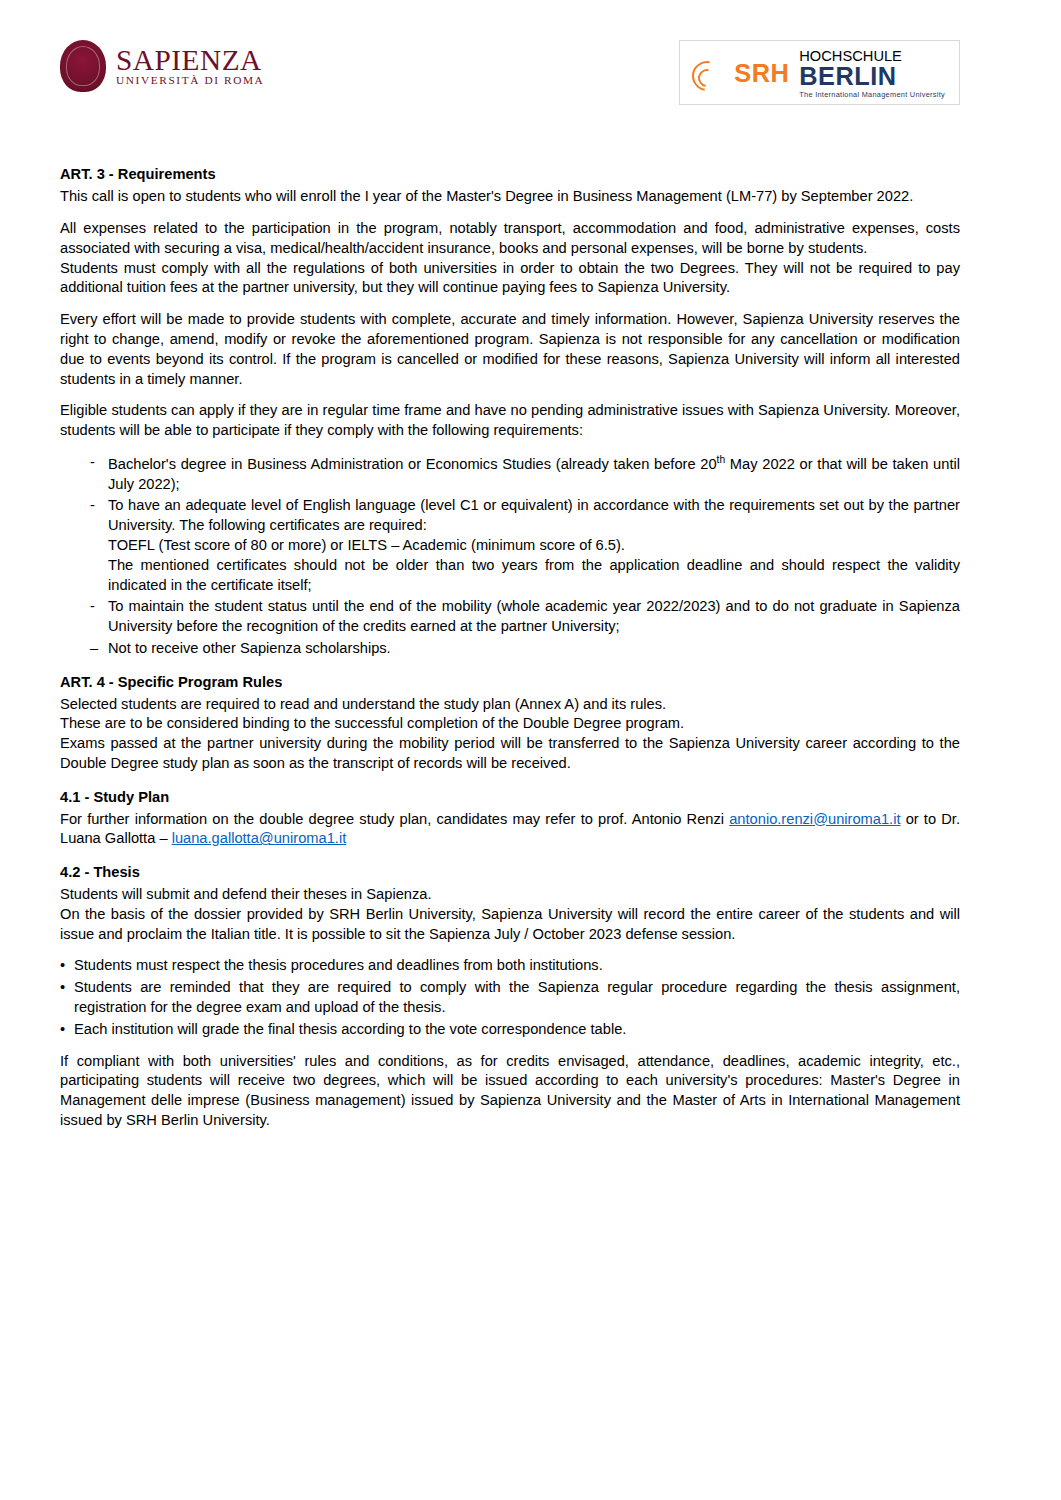SAPIENZA
Università di Roma
SRH
HOCHSCHULE BERLIN The International Management University
ART. 3 - Requirements
This call is open to students who will enroll the I year of the Master's Degree in Business Management (LM-77) by September 2022.
All expenses related to the participation in the program, notably transport, accommodation and food, administrative expenses, costs associated with securing a visa, medical/health/accident insurance, books and personal expenses, will be borne by students.
Students must comply with all the regulations of both universities in order to obtain the two Degrees. They will not be required to pay additional tuition fees at the partner university, but they will continue paying fees to Sapienza University.
Every effort will be made to provide students with complete, accurate and timely information. However, Sapienza University reserves the right to change, amend, modify or revoke the aforementioned program. Sapienza is not responsible for any cancellation or modification due to events beyond its control. If the program is cancelled or modified for these reasons, Sapienza University will inform all interested students in a timely manner.
Eligible students can apply if they are in regular time frame and have no pending administrative issues with Sapienza University. Moreover, students will be able to participate if they comply with the following requirements:
Bachelor's degree in Business Administration or Economics Studies (already taken before 20th May 2022 or that will be taken until July 2022);
To have an adequate level of English language (level C1 or equivalent) in accordance with the requirements set out by the partner University. The following certificates are required:
TOEFL (Test score of 80 or more) or IELTS – Academic (minimum score of 6.5).
The mentioned certificates should not be older than two years from the application deadline and should respect the validity indicated in the certificate itself;
To maintain the student status until the end of the mobility (whole academic year 2022/2023) and to do not graduate in Sapienza University before the recognition of the credits earned at the partner University;
Not to receive other Sapienza scholarships.
ART. 4 - Specific Program Rules
Selected students are required to read and understand the study plan (Annex A) and its rules.
These are to be considered binding to the successful completion of the Double Degree program.
Exams passed at the partner university during the mobility period will be transferred to the Sapienza University career according to the Double Degree study plan as soon as the transcript of records will be received.
4.1 - Study Plan
For further information on the double degree study plan, candidates may refer to prof. Antonio Renzi antonio.renzi@uniroma1.it or to Dr. Luana Gallotta – luana.gallotta@uniroma1.it
4.2 - Thesis
Students will submit and defend their theses in Sapienza.
On the basis of the dossier provided by SRH Berlin University, Sapienza University will record the entire career of the students and will issue and proclaim the Italian title. It is possible to sit the Sapienza July / October 2023 defense session.
Students must respect the thesis procedures and deadlines from both institutions.
Students are reminded that they are required to comply with the Sapienza regular procedure regarding the thesis assignment, registration for the degree exam and upload of the thesis.
Each institution will grade the final thesis according to the vote correspondence table.
If compliant with both universities' rules and conditions, as for credits envisaged, attendance, deadlines, academic integrity, etc., participating students will receive two degrees, which will be issued according to each university's procedures: Master's Degree in Management delle imprese (Business management) issued by Sapienza University and the Master of Arts in International Management issued by SRH Berlin University.